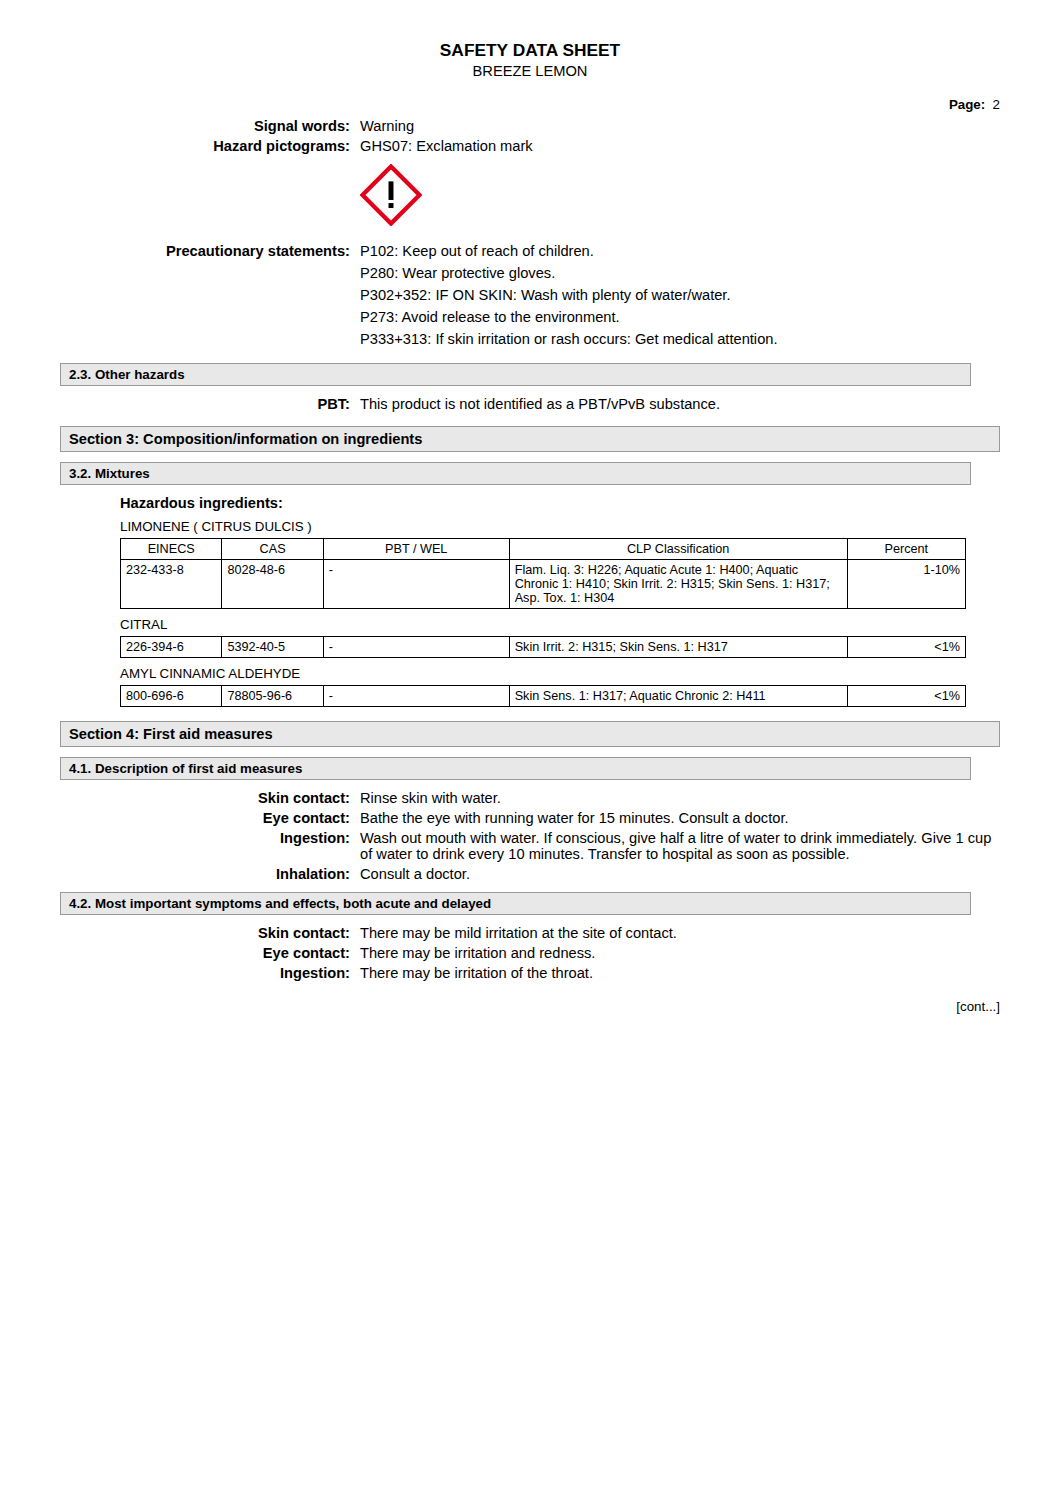SAFETY DATA SHEET
BREEZE LEMON
Page: 2
Signal words:
Warning
Hazard pictograms:
GHS07: Exclamation mark
Precautionary statements:
P102: Keep out of reach of children.
P280: Wear protective gloves.
P302+352: IF ON SKIN: Wash with plenty of water/water.
P273: Avoid release to the environment.
P333+313: If skin irritation or rash occurs: Get medical attention.
2.3. Other hazards
PBT:
This product is not identified as a PBT/vPvB substance.
Section 3: Composition/information on ingredients
3.2. Mixtures
Hazardous ingredients:
LIMONENE ( CITRUS DULCIS )
| EINECS | CAS | PBT / WEL | CLP Classification | Percent |
| --- | --- | --- | --- | --- |
| 232-433-8 | 8028-48-6 | - | Flam. Liq. 3: H226; Aquatic Acute 1: H400; Aquatic Chronic 1: H410; Skin Irrit. 2: H315; Skin Sens. 1: H317; Asp. Tox. 1: H304 | 1-10% |
CITRAL
| 226-394-6 | 5392-40-5 | - | Skin Irrit. 2: H315; Skin Sens. 1: H317 | <1% |
AMYL CINNAMIC ALDEHYDE
| 800-696-6 | 78805-96-6 | - | Skin Sens. 1: H317; Aquatic Chronic 2: H411 | <1% |
Section 4: First aid measures
4.1. Description of first aid measures
Skin contact:
Rinse skin with water.
Eye contact:
Bathe the eye with running water for 15 minutes. Consult a doctor.
Ingestion:
Wash out mouth with water. If conscious, give half a litre of water to drink immediately. Give 1 cup of water to drink every 10 minutes. Transfer to hospital as soon as possible.
Inhalation:
Consult a doctor.
4.2. Most important symptoms and effects, both acute and delayed
Skin contact:
There may be mild irritation at the site of contact.
Eye contact:
There may be irritation and redness.
Ingestion:
There may be irritation of the throat.
[cont...]